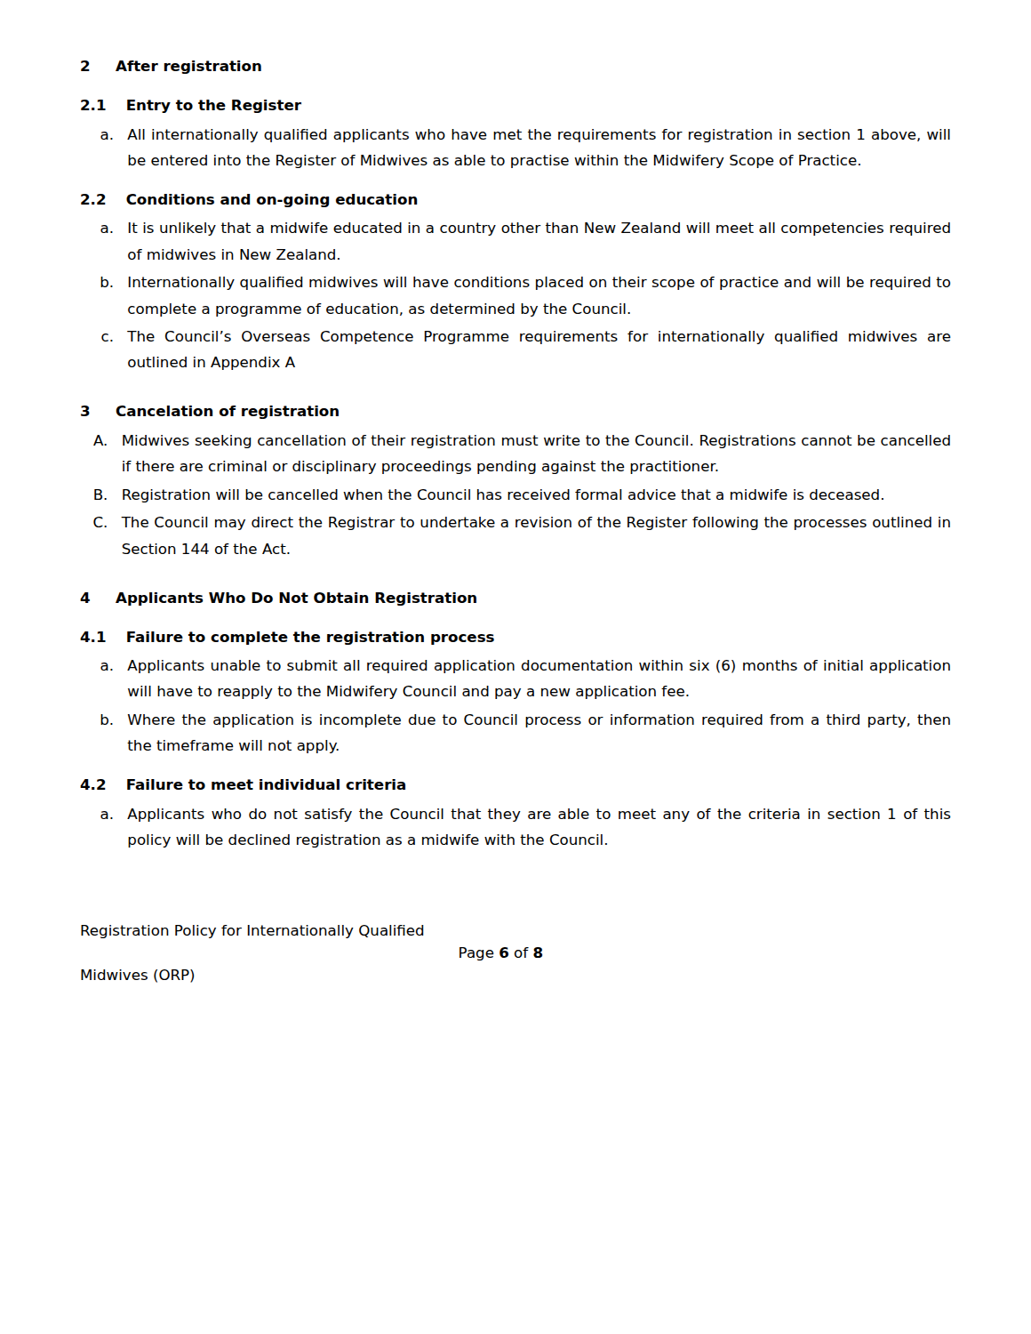2 After registration
2.1 Entry to the Register
All internationally qualified applicants who have met the requirements for registration in section 1 above, will be entered into the Register of Midwives as able to practise within the Midwifery Scope of Practice.
2.2 Conditions and on-going education
It is unlikely that a midwife educated in a country other than New Zealand will meet all competencies required of midwives in New Zealand.
Internationally qualified midwives will have conditions placed on their scope of practice and will be required to complete a programme of education, as determined by the Council.
The Council’s Overseas Competence Programme requirements for internationally qualified midwives are outlined in Appendix A
3 Cancelation of registration
Midwives seeking cancellation of their registration must write to the Council. Registrations cannot be cancelled if there are criminal or disciplinary proceedings pending against the practitioner.
Registration will be cancelled when the Council has received formal advice that a midwife is deceased.
The Council may direct the Registrar to undertake a revision of the Register following the processes outlined in Section 144 of the Act.
4 Applicants Who Do Not Obtain Registration
4.1 Failure to complete the registration process
Applicants unable to submit all required application documentation within six (6) months of initial application will have to reapply to the Midwifery Council and pay a new application fee.
Where the application is incomplete due to Council process or information required from a third party, then the timeframe will not apply.
4.2 Failure to meet individual criteria
Applicants who do not satisfy the Council that they are able to meet any of the criteria in section 1 of this policy will be declined registration as a midwife with the Council.
Registration Policy for Internationally Qualified Page 6 of 8 Midwives (ORP)